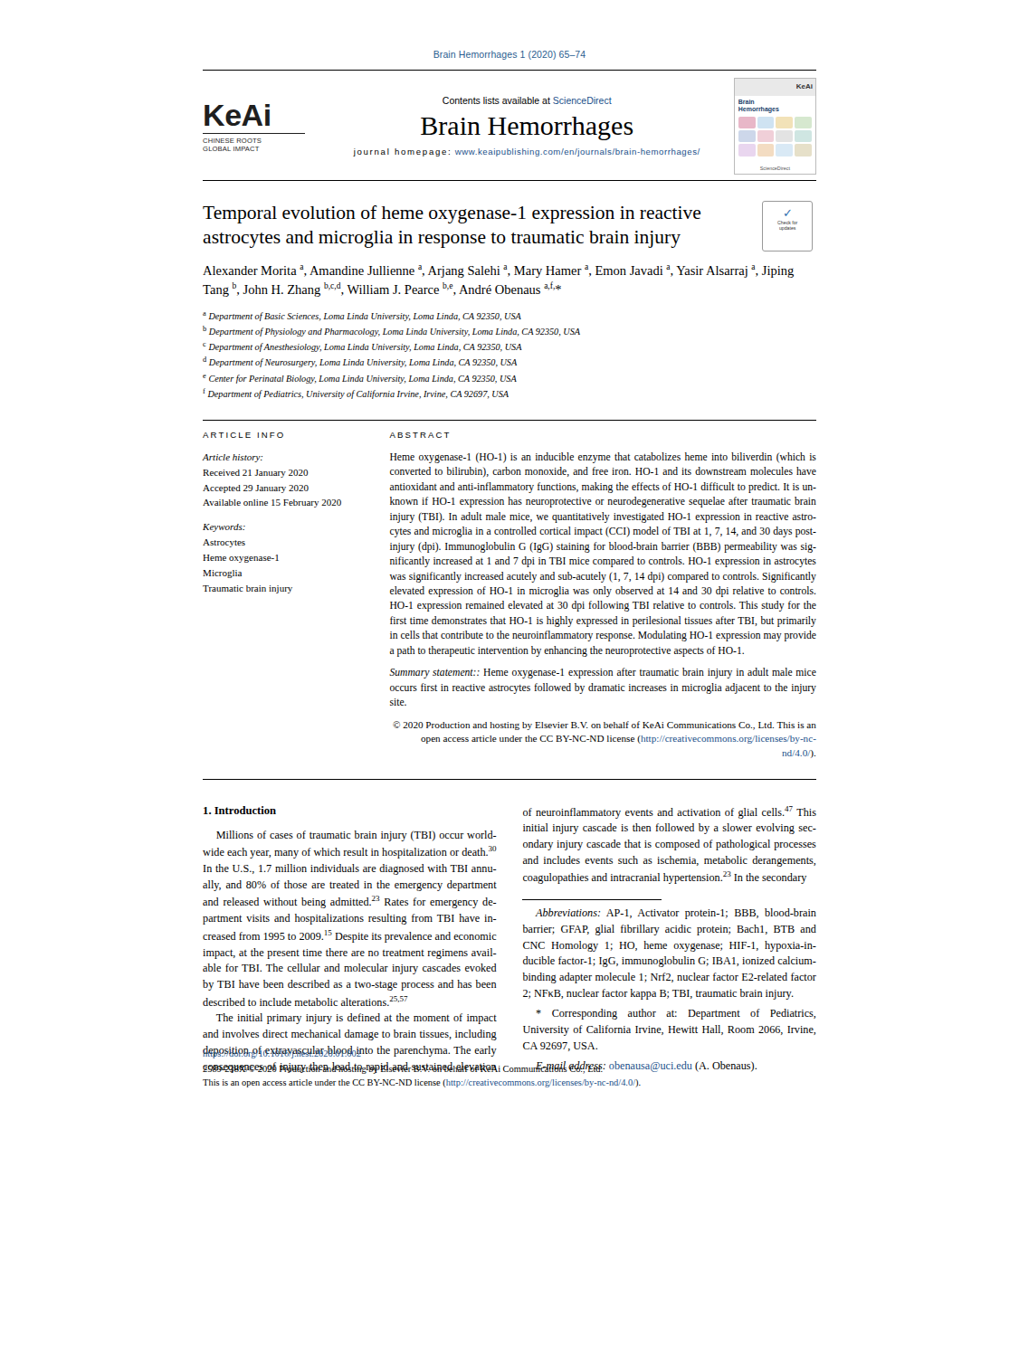Brain Hemorrhages 1 (2020) 65–74
Ke Ai
CHINESE ROOTS
GLOBAL IMPACT
Contents lists available at ScienceDirect
Brain Hemorrhages
journal homepage: www.keaipublishing.com/en/journals/brain-hemorrhages/
KeAi
Brain
Hemorrhages
ScienceDirect
Temporal evolution of heme oxygenase-1 expression in reactive astrocytes and microglia in response to traumatic brain injury
✓ Check for
updates
Alexander Morita a, Amandine Jullienne a, Arjang Salehi a, Mary Hamer a, Emon Javadi a, Yasir Alsarraj a, Jiping Tang b, John H. Zhang b,c,d, William J. Pearce b,e, André Obenaus a,f,*
a Department of Basic Sciences, Loma Linda University, Loma Linda, CA 92350, USA
b Department of Physiology and Pharmacology, Loma Linda University, Loma Linda, CA 92350, USA
c Department of Anesthesiology, Loma Linda University, Loma Linda, CA 92350, USA
d Department of Neurosurgery, Loma Linda University, Loma Linda, CA 92350, USA
e Center for Perinatal Biology, Loma Linda University, Loma Linda, CA 92350, USA
f Department of Pediatrics, University of California Irvine, Irvine, CA 92697, USA
Article info
Article history:
Received 21 January 2020
Accepted 29 January 2020
Available online 15 February 2020
Keywords:
Astrocytes
Heme oxygenase-1
Microglia
Traumatic brain injury
Abstract
Heme oxygenase-1 (HO-1) is an inducible enzyme that catabolizes heme into biliverdin (which is converted to bilirubin), carbon monoxide, and free iron. HO-1 and its downstream molecules have antioxidant and anti-inflammatory functions, making the effects of HO-1 difficult to predict. It is unknown if HO-1 expression has neuroprotective or neurodegenerative sequelae after traumatic brain injury (TBI). In adult male mice, we quantitatively investigated HO-1 expression in reactive astrocytes and microglia in a controlled cortical impact (CCI) model of TBI at 1, 7, 14, and 30 days post-injury (dpi). Immunoglobulin G (IgG) staining for blood-brain barrier (BBB) permeability was significantly increased at 1 and 7 dpi in TBI mice compared to controls. HO-1 expression in astrocytes was significantly increased acutely and sub-acutely (1, 7, 14 dpi) compared to controls. Significantly elevated expression of HO-1 in microglia was only observed at 14 and 30 dpi relative to controls. HO-1 expression remained elevated at 30 dpi following TBI relative to controls. This study for the first time demonstrates that HO-1 is highly expressed in perilesional tissues after TBI, but primarily in cells that contribute to the neuroinflammatory response. Modulating HO-1 expression may provide a path to therapeutic intervention by enhancing the neuroprotective aspects of HO-1.
Summary statement:: Heme oxygenase-1 expression after traumatic brain injury in adult male mice occurs first in reactive astrocytes followed by dramatic increases in microglia adjacent to the injury site.
© 2020 Production and hosting by Elsevier B.V. on behalf of KeAi Communications Co., Ltd. This is an open access article under the CC BY-NC-ND license (http://creativecommons.org/licenses/by-nc-nd/4.0/).
1. Introduction
Millions of cases of traumatic brain injury (TBI) occur worldwide each year, many of which result in hospitalization or death.30 In the U.S., 1.7 million individuals are diagnosed with TBI annually, and 80% of those are treated in the emergency department and released without being admitted.23 Rates for emergency department visits and hospitalizations resulting from TBI have increased from 1995 to 2009.15 Despite its prevalence and economic impact, at the present time there are no treatment regimens available for TBI. The cellular and molecular injury cascades evoked by TBI have been described as a two-stage process and has been described to include metabolic alterations.25,57
The initial primary injury is defined at the moment of impact and involves direct mechanical damage to brain tissues, including deposition of extravascular blood into the parenchyma. The early consequences of injury then lead to rapid and sustained elevation of neuroinflammatory events and activation of glial cells.47 This initial injury cascade is then followed by a slower evolving secondary injury cascade that is composed of pathological processes and includes events such as ischemia, metabolic derangements, coagulopathies and intracranial hypertension.23 In the secondary
Abbreviations: AP-1, Activator protein-1; BBB, blood-brain barrier; GFAP, glial fibrillary acidic protein; Bach1, BTB and CNC Homology 1; HO, heme oxygenase; HIF-1, hypoxia-inducible factor-1; IgG, immunoglobulin G; IBA1, ionized calcium-binding adapter molecule 1; Nrf2, nuclear factor E2-related factor 2; NFκB, nuclear factor kappa B; TBI, traumatic brain injury.
* Corresponding author at: Department of Pediatrics, University of California Irvine, Hewitt Hall, Room 2066, Irvine, CA 92697, USA.
E-mail address: obenausa@uci.edu (A. Obenaus).
https://doi.org/10.1016/j.hest.2020.01.002
2589-238X/© 2020 Production and hosting by Elsevier B.V. on behalf of KeAi Communications Co., Ltd.
This is an open access article under the CC BY-NC-ND license (http://creativecommons.org/licenses/by-nc-nd/4.0/).